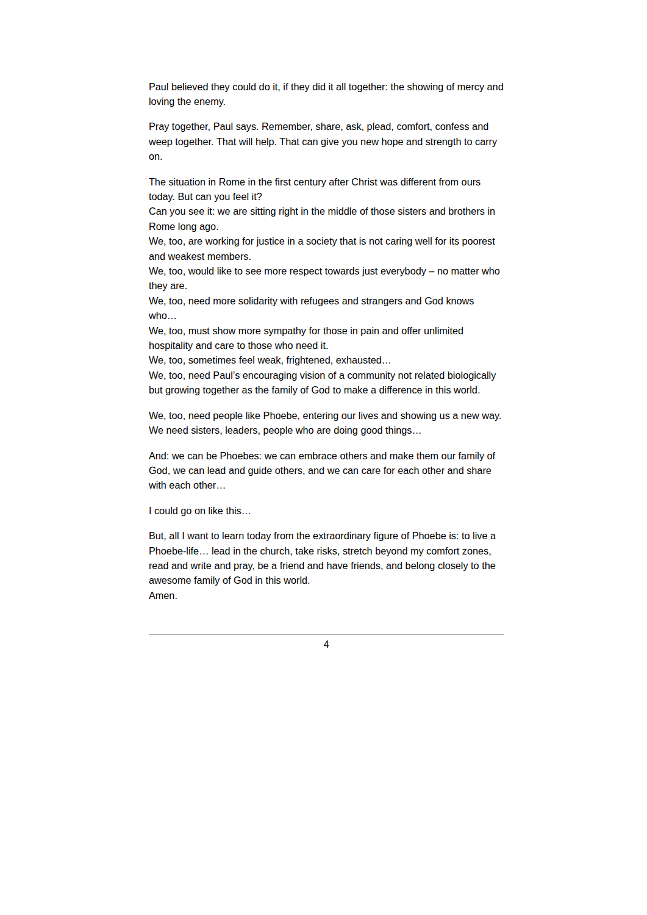Paul believed they could do it, if they did it all together: the showing of mercy and loving the enemy.
Pray together, Paul says. Remember, share, ask, plead, comfort, confess and weep together. That will help. That can give you new hope and strength to carry on.
The situation in Rome in the first century after Christ was different from ours today. But can you feel it?
Can you see it: we are sitting right in the middle of those sisters and brothers in Rome long ago.
We, too, are working for justice in a society that is not caring well for its poorest and weakest members.
We, too, would like to see more respect towards just everybody – no matter who they are.
We, too, need more solidarity with refugees and strangers and God knows who…
We, too, must show more sympathy for those in pain and offer unlimited hospitality and care to those who need it.
We, too, sometimes feel weak, frightened, exhausted…
We, too, need Paul’s encouraging vision of a community not related biologically but growing together as the family of God to make a difference in this world.
We, too, need people like Phoebe, entering our lives and showing us a new way. We need sisters, leaders, people who are doing good things…
And: we can be Phoebes: we can embrace others and make them our family of God, we can lead and guide others, and we can care for each other and share with each other…
I could go on like this…
But, all I want to learn today from the extraordinary figure of Phoebe is: to live a Phoebe-life… lead in the church, take risks, stretch beyond my comfort zones, read and write and pray, be a friend and have friends, and belong closely to the awesome family of God in this world.
Amen.
4